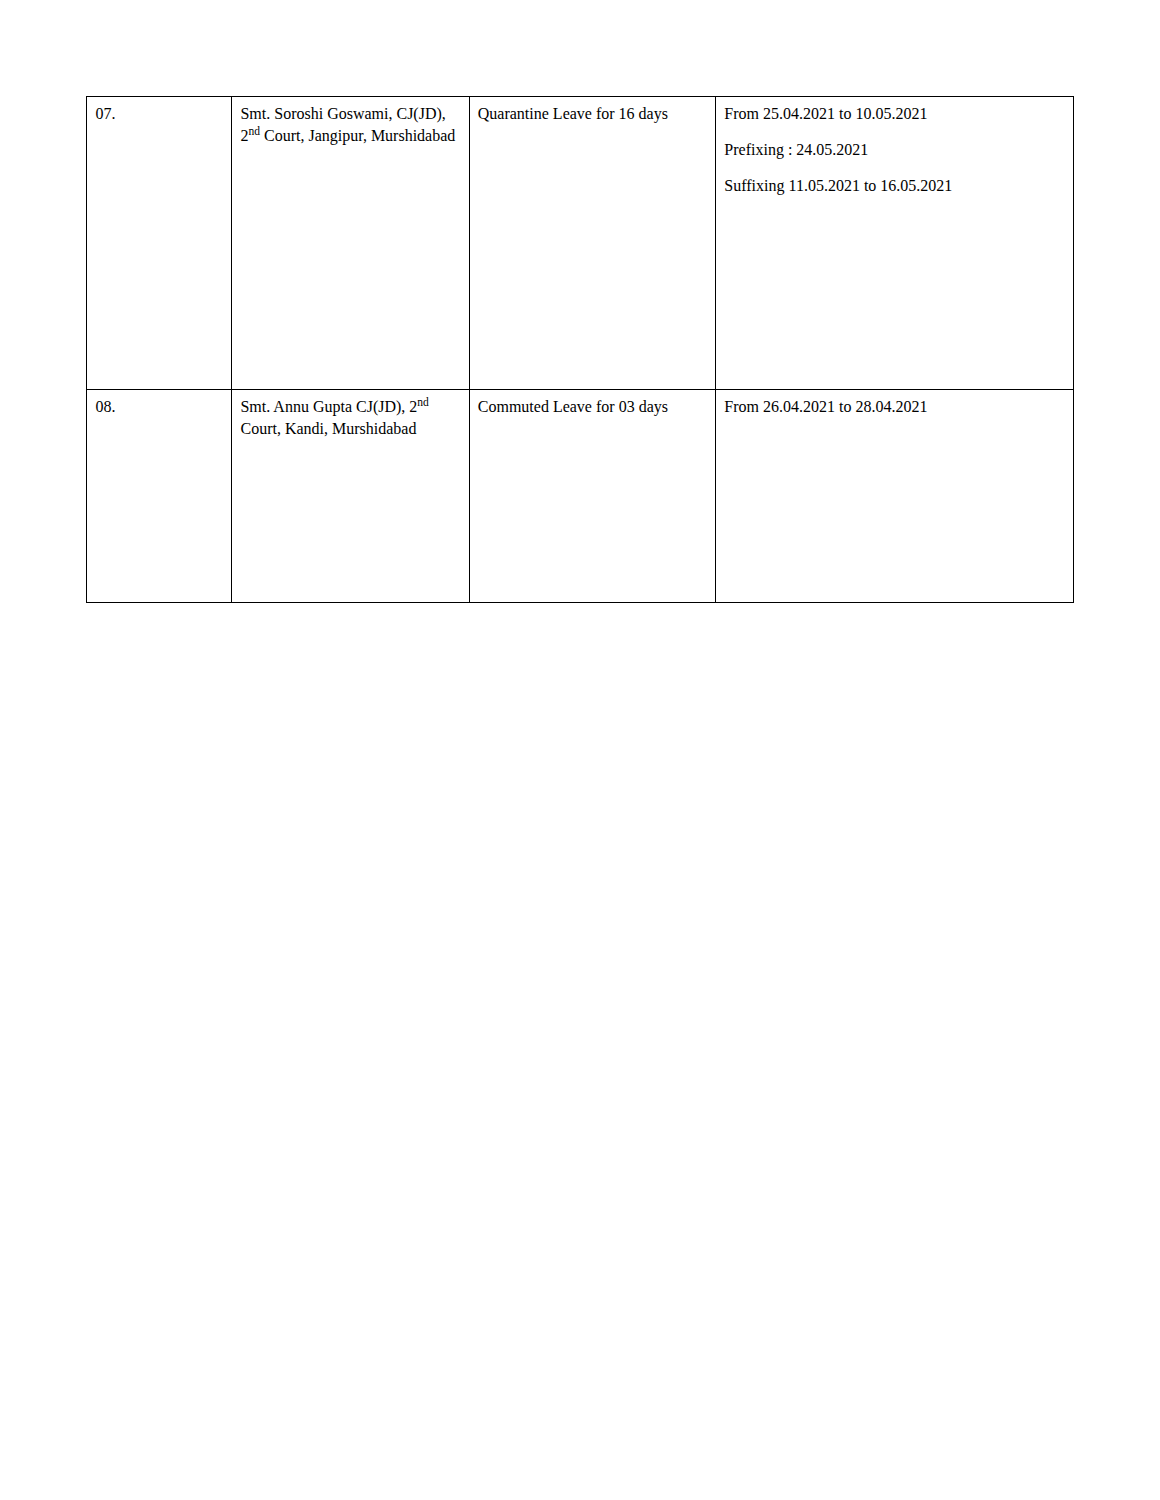| 07. | Smt. Soroshi Goswami, CJ(JD), 2 nd Court, Jangipur, Murshidabad | Quarantine Leave for 16 days | From 25.04.2021 to 10.05.2021 Prefixing : 24.05.2021 Suffixing 11.05.2021 to 16.05.2021 |
| 08. | Smt. Annu Gupta CJ(JD), 2 nd Court, Kandi, Murshidabad | Commuted Leave for 03 days | From 26.04.2021 to 28.04.2021 |